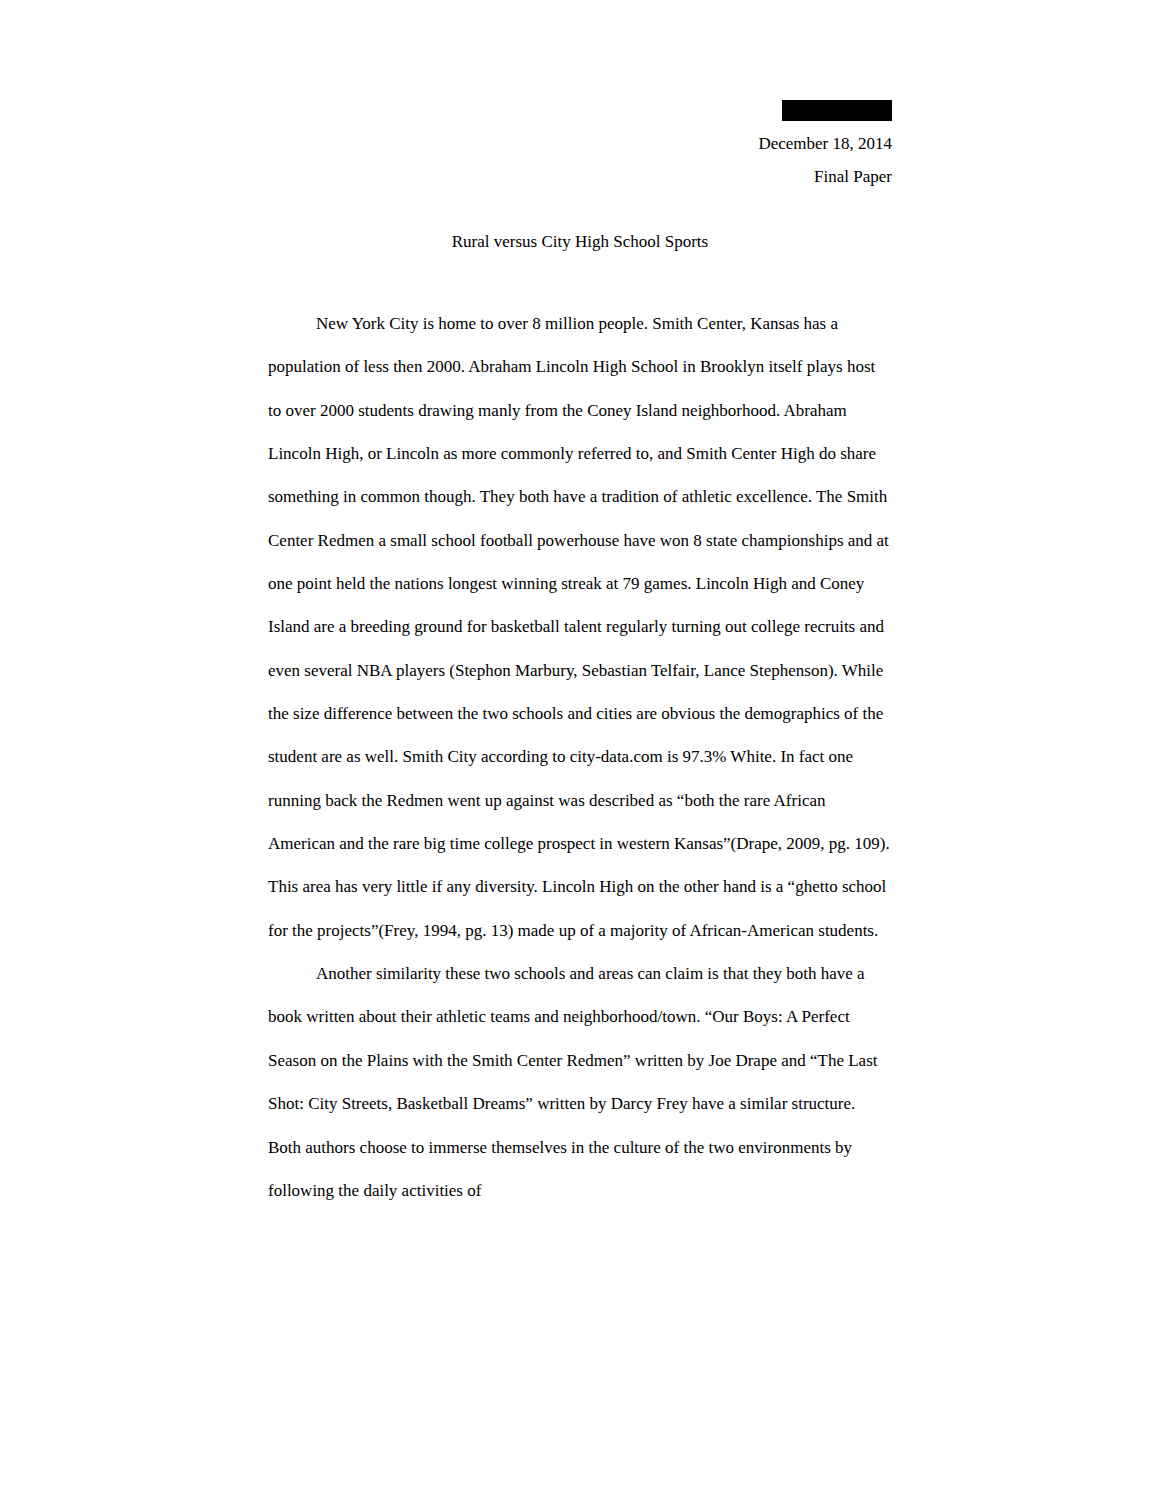December 18, 2014 Final Paper
Rural versus City High School Sports
New York City is home to over 8 million people. Smith Center, Kansas has a population of less then 2000. Abraham Lincoln High School in Brooklyn itself plays host to over 2000 students drawing manly from the Coney Island neighborhood. Abraham Lincoln High, or Lincoln as more commonly referred to, and Smith Center High do share something in common though. They both have a tradition of athletic excellence. The Smith Center Redmen a small school football powerhouse have won 8 state championships and at one point held the nations longest winning streak at 79 games. Lincoln High and Coney Island are a breeding ground for basketball talent regularly turning out college recruits and even several NBA players (Stephon Marbury, Sebastian Telfair, Lance Stephenson). While the size difference between the two schools and cities are obvious the demographics of the student are as well. Smith City according to city-data.com is 97.3% White. In fact one running back the Redmen went up against was described as “both the rare African American and the rare big time college prospect in western Kansas”(Drape, 2009, pg. 109). This area has very little if any diversity. Lincoln High on the other hand is a “ghetto school for the projects”(Frey, 1994, pg. 13) made up of a majority of African-American students.
Another similarity these two schools and areas can claim is that they both have a book written about their athletic teams and neighborhood/town. “Our Boys: A Perfect Season on the Plains with the Smith Center Redmen” written by Joe Drape and “The Last Shot: City Streets, Basketball Dreams” written by Darcy Frey have a similar structure. Both authors choose to immerse themselves in the culture of the two environments by following the daily activities of